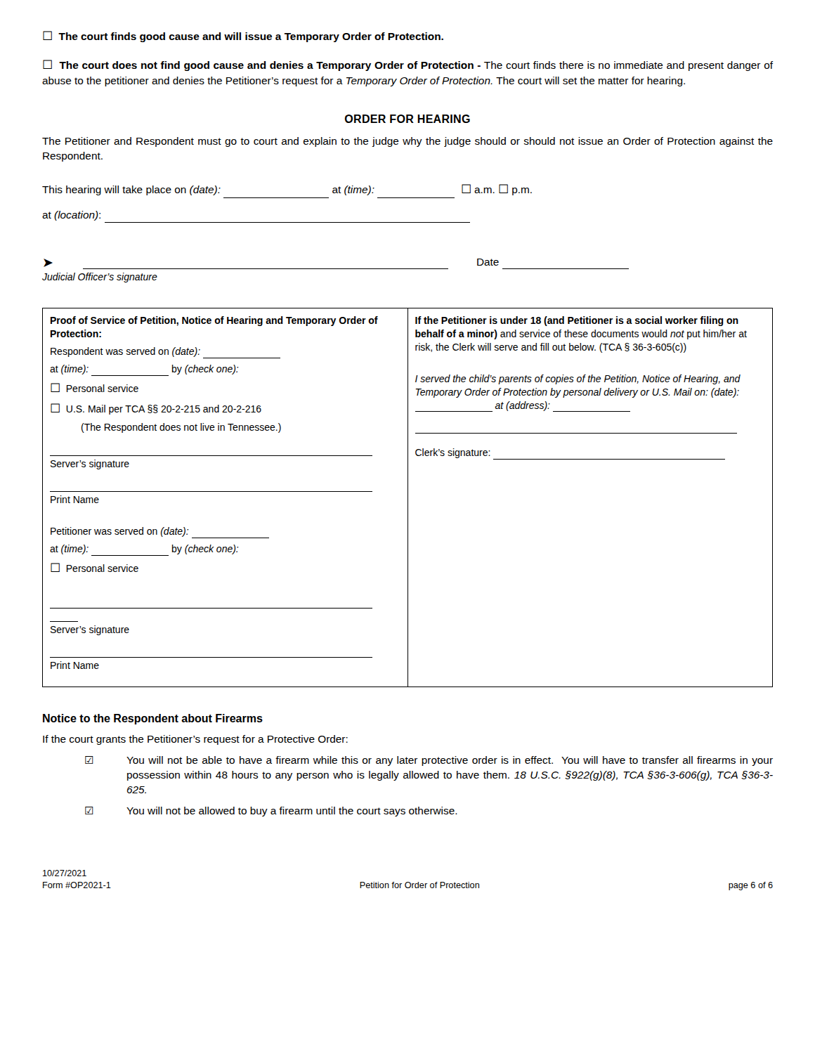☐ The court finds good cause and will issue a Temporary Order of Protection.
☐ The court does not find good cause and denies a Temporary Order of Protection - The court finds there is no immediate and present danger of abuse to the petitioner and denies the Petitioner’s request for a Temporary Order of Protection. The court will set the matter for hearing.
ORDER FOR HEARING
The Petitioner and Respondent must go to court and explain to the judge why the judge should or should not issue an Order of Protection against the Respondent.
This hearing will take place on (date): at (time): ☐ a.m. ☐ p.m.
at (location):
➤ Date
Judicial Officer’s signature
| Proof of Service of Petition, Notice of Hearing and Temporary Order of Protection: Respondent was served on (date): at (time): by (check one): ☐ Personal service ☐ U.S. Mail per TCA §§ 20-2-215 and 20-2-216 (The Respondent does not live in Tennessee.) Server’s signature Print Name Petitioner was served on (date): at (time): by (check one): ☐ Personal service Server’s signature Print Name | If the Petitioner is under 18 (and Petitioner is a social worker filing on behalf of a minor) and service of these documents would not put him/her at risk, the Clerk will serve and fill out below. (TCA § 36-3-605(c)) I served the child’s parents of copies of the Petition, Notice of Hearing, and Temporary Order of Protection by personal delivery or U.S. Mail on: (date): at (address): Clerk’s signature: |
Notice to the Respondent about Firearms
If the court grants the Petitioner’s request for a Protective Order:
☑You will not be able to have a firearm while this or any later protective order is in effect. You will have to transfer all firearms in your possession within 48 hours to any person who is legally allowed to have them. 18 U.S.C. §922(g)(8), TCA §36-3-606(g), TCA §36-3-625.
☑You will not be allowed to buy a firearm until the court says otherwise.
10/27/2021
Form #OP2021-1
Petition for Order of Protection
page 6 of 6